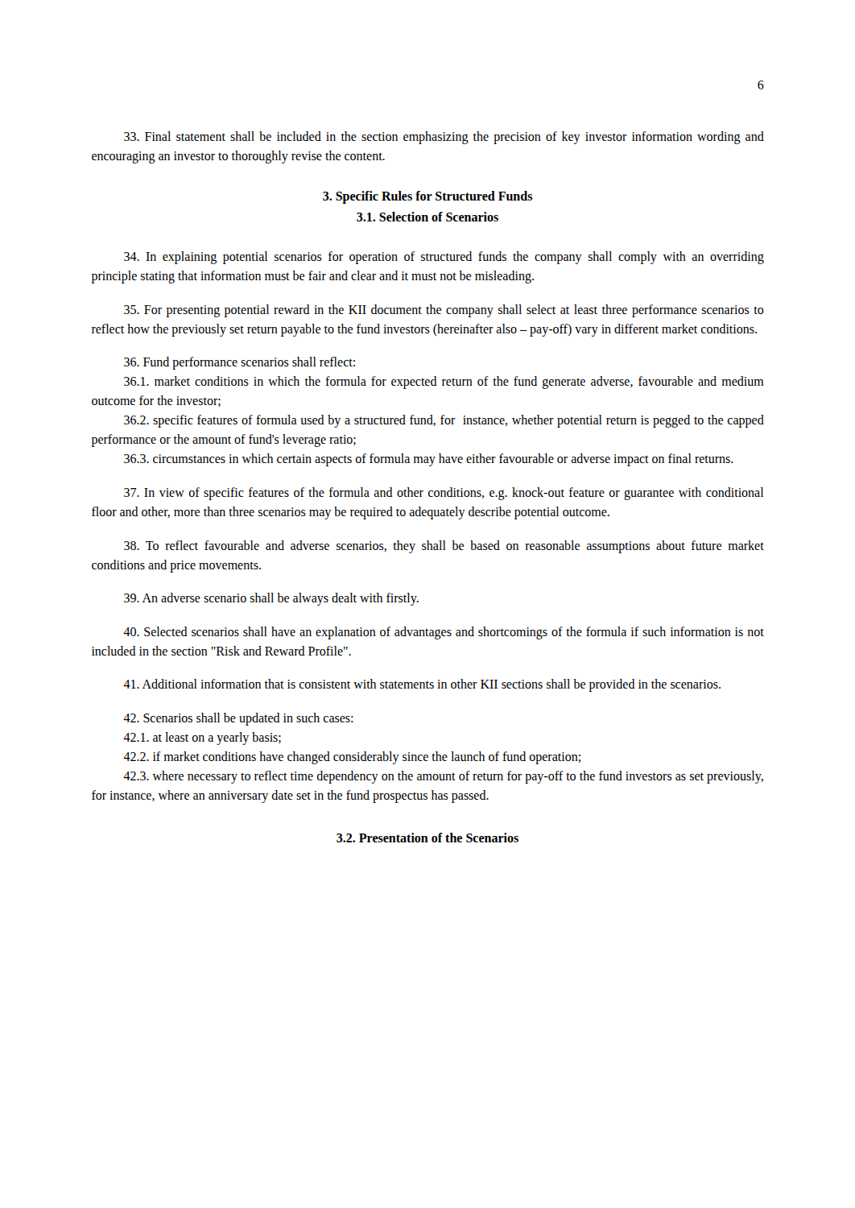6
33. Final statement shall be included in the section emphasizing the precision of key investor information wording and encouraging an investor to thoroughly revise the content.
3. Specific Rules for Structured Funds
3.1. Selection of Scenarios
34. In explaining potential scenarios for operation of structured funds the company shall comply with an overriding principle stating that information must be fair and clear and it must not be misleading.
35. For presenting potential reward in the KII document the company shall select at least three performance scenarios to reflect how the previously set return payable to the fund investors (hereinafter also – pay-off) vary in different market conditions.
36. Fund performance scenarios shall reflect:
36.1. market conditions in which the formula for expected return of the fund generate adverse, favourable and medium outcome for the investor;
36.2. specific features of formula used by a structured fund, for instance, whether potential return is pegged to the capped performance or the amount of fund's leverage ratio;
36.3. circumstances in which certain aspects of formula may have either favourable or adverse impact on final returns.
37. In view of specific features of the formula and other conditions, e.g. knock-out feature or guarantee with conditional floor and other, more than three scenarios may be required to adequately describe potential outcome.
38. To reflect favourable and adverse scenarios, they shall be based on reasonable assumptions about future market conditions and price movements.
39. An adverse scenario shall be always dealt with firstly.
40. Selected scenarios shall have an explanation of advantages and shortcomings of the formula if such information is not included in the section "Risk and Reward Profile".
41. Additional information that is consistent with statements in other KII sections shall be provided in the scenarios.
42. Scenarios shall be updated in such cases:
42.1. at least on a yearly basis;
42.2. if market conditions have changed considerably since the launch of fund operation;
42.3. where necessary to reflect time dependency on the amount of return for pay-off to the fund investors as set previously, for instance, where an anniversary date set in the fund prospectus has passed.
3.2. Presentation of the Scenarios